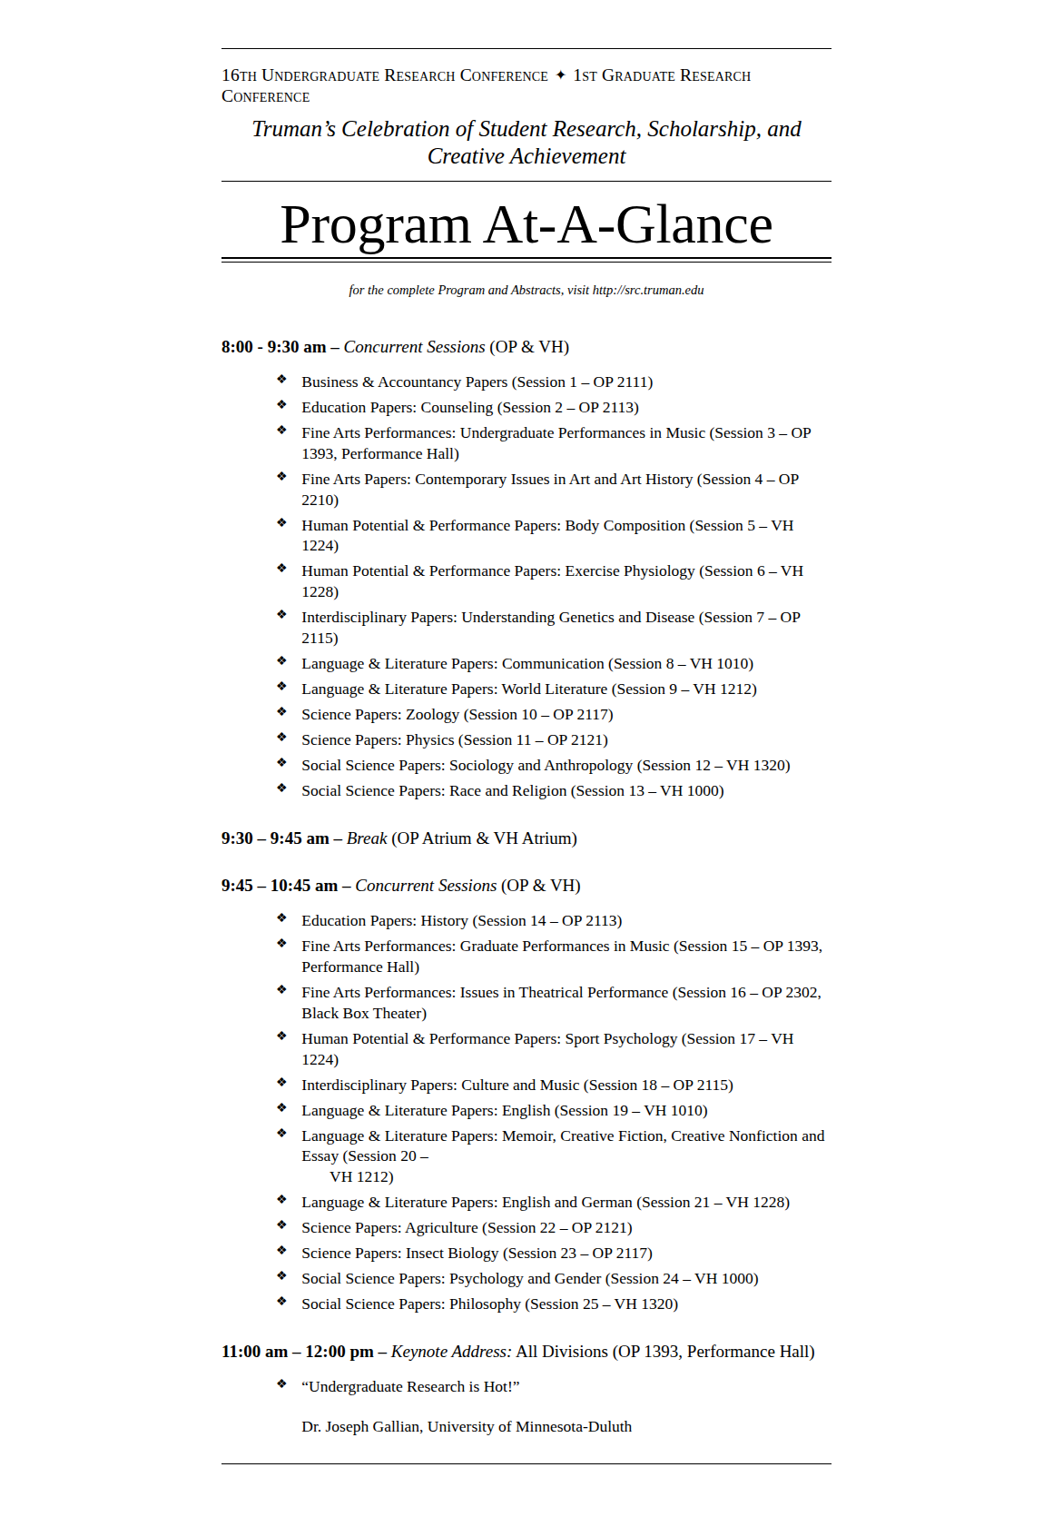16th Undergraduate Research Conference ✦ 1st Graduate Research Conference
Truman’s Celebration of Student Research, Scholarship, and Creative Achievement
Program At-A-Glance
for the complete Program and Abstracts, visit http://src.truman.edu
8:00 - 9:30 am – Concurrent Sessions (OP & VH)
Business & Accountancy Papers (Session 1 – OP 2111)
Education Papers: Counseling (Session 2 – OP 2113)
Fine Arts Performances: Undergraduate Performances in Music (Session 3 – OP 1393, Performance Hall)
Fine Arts Papers: Contemporary Issues in Art and Art History (Session 4 – OP 2210)
Human Potential & Performance Papers: Body Composition (Session 5 – VH 1224)
Human Potential & Performance Papers: Exercise Physiology (Session 6 – VH 1228)
Interdisciplinary Papers: Understanding Genetics and Disease (Session 7 – OP 2115)
Language & Literature Papers: Communication (Session 8 – VH 1010)
Language & Literature Papers: World Literature (Session 9 – VH 1212)
Science Papers: Zoology (Session 10 – OP 2117)
Science Papers: Physics (Session 11 – OP 2121)
Social Science Papers: Sociology and Anthropology (Session 12 – VH 1320)
Social Science Papers: Race and Religion (Session 13 – VH 1000)
9:30 – 9:45 am – Break (OP Atrium & VH Atrium)
9:45 – 10:45 am – Concurrent Sessions (OP & VH)
Education Papers: History (Session 14 – OP 2113)
Fine Arts Performances: Graduate Performances in Music (Session 15 – OP 1393, Performance Hall)
Fine Arts Performances: Issues in Theatrical Performance (Session 16 – OP 2302, Black Box Theater)
Human Potential & Performance Papers: Sport Psychology (Session 17 – VH 1224)
Interdisciplinary Papers: Culture and Music (Session 18 – OP 2115)
Language & Literature Papers: English (Session 19 – VH 1010)
Language & Literature Papers: Memoir, Creative Fiction, Creative Nonfiction and Essay (Session 20 –VH 1212)
Language & Literature Papers: English and German (Session 21 – VH 1228)
Science Papers: Agriculture (Session 22 – OP 2121)
Science Papers: Insect Biology (Session 23 – OP 2117)
Social Science Papers: Psychology and Gender (Session 24 – VH 1000)
Social Science Papers: Philosophy (Session 25 – VH 1320)
11:00 am – 12:00 pm – Keynote Address: All Divisions (OP 1393, Performance Hall)
“Undergraduate Research is Hot!”
Dr. Joseph Gallian, University of Minnesota-Duluth